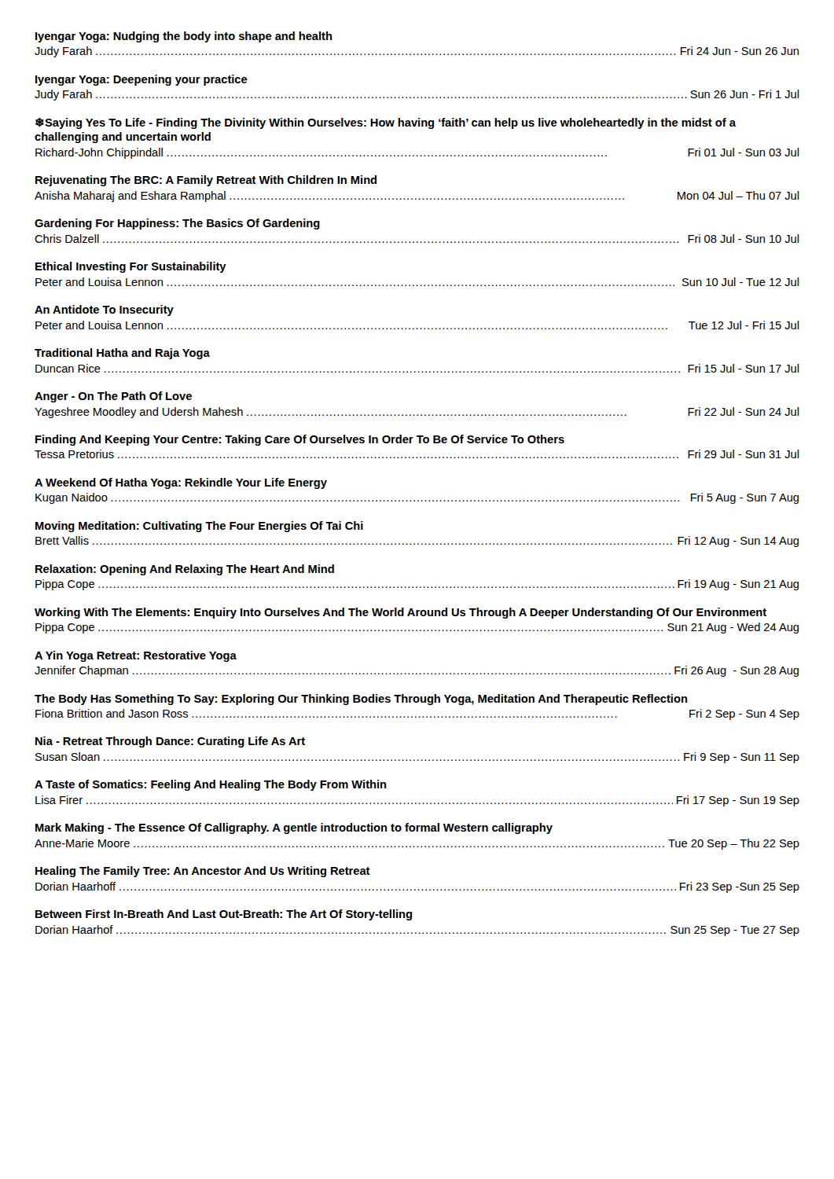Iyengar Yoga: Nudging the body into shape and health
Judy Farah ........................................................................................................................................................... Fri 24 Jun - Sun 26 Jun
Iyengar Yoga: Deepening your practice
Judy Farah ............................................................................................................................................................. Sun 26 Jun - Fri 1 Jul
❄Saying Yes To Life - Finding The Divinity Within Ourselves: How having ‘faith’ can help us live wholeheartedly in the midst of a challenging and uncertain world
Richard-John Chippindall ..................................................................................................................... Fri 01 Jul - Sun 03 Jul
Rejuvenating The BRC: A Family Retreat With Children In Mind
Anisha Maharaj and Eshara Ramphal ......................................................................................................... Mon 04 Jul – Thu 07 Jul
Gardening For Happiness: The Basics Of Gardening
Chris Dalzell ......................................................................................................................................................... Fri 08 Jul - Sun 10 Jul
Ethical Investing For Sustainability
Peter and Louisa Lennon ....................................................................................................................................... Sun 10 Jul - Tue 12 Jul
An Antidote To Insecurity
Peter and Louisa Lennon ..................................................................................................................................... Tue 12 Jul - Fri 15 Jul
Traditional Hatha and Raja Yoga
Duncan Rice ......................................................................................................................................................... Fri 15 Jul - Sun 17 Jul
Anger - On The Path Of Love
Yageshree Moodley and Udersh Mahesh ..................................................................................................... Fri 22 Jul - Sun 24 Jul
Finding And Keeping Your Centre: Taking Care Of Ourselves In Order To Be Of Service To Others
Tessa Pretorius ..................................................................................................................................................... Fri 29 Jul - Sun 31 Jul
A Weekend Of Hatha Yoga: Rekindle Your Life Energy
Kugan Naidoo ....................................................................................................................................................... Fri 5 Aug - Sun 7 Aug
Moving Meditation: Cultivating The Four Energies Of Tai Chi
Brett Vallis ............................................................................................................................................................. Fri 12 Aug - Sun 14 Aug
Relaxation: Opening And Relaxing The Heart And Mind
Pippa Cope .......................................................................................................................................................... Fri 19 Aug - Sun 21 Aug
Working With The Elements: Enquiry Into Ourselves And The World Around Us Through A Deeper Understanding Of Our Environment
Pippa Cope ......................................................................................................................................................... Sun 21 Aug - Wed 24 Aug
A Yin Yoga Retreat: Restorative Yoga
Jennifer Chapman ................................................................................................................................................. Fri 26 Aug - Sun 28 Aug
The Body Has Something To Say: Exploring Our Thinking Bodies Through Yoga, Meditation And Therapeutic Reflection
Fiona Brittion and Jason Ross ................................................................................................................. Fri 2 Sep - Sun 4 Sep
Nia - Retreat Through Dance: Curating Life As Art
Susan Sloan ......................................................................................................................................................... Fri 9 Sep - Sun 11 Sep
A Taste of Somatics: Feeling And Healing The Body From Within
Lisa Firer .............................................................................................................................................................. Fri 17 Sep - Sun 19 Sep
Mark Making - The Essence Of Calligraphy. A gentle introduction to formal Western calligraphy
Anne-Marie Moore ................................................................................................................................................. Tue 20 Sep – Thu 22 Sep
Healing The Family Tree: An Ancestor And Us Writing Retreat
Dorian Haarhoff ..................................................................................................................................................... Fri 23 Sep -Sun 25 Sep
Between First In-Breath And Last Out-Breath: The Art Of Story-telling
Dorian Haarhof ..................................................................................................................................................... Sun 25 Sep - Tue 27 Sep